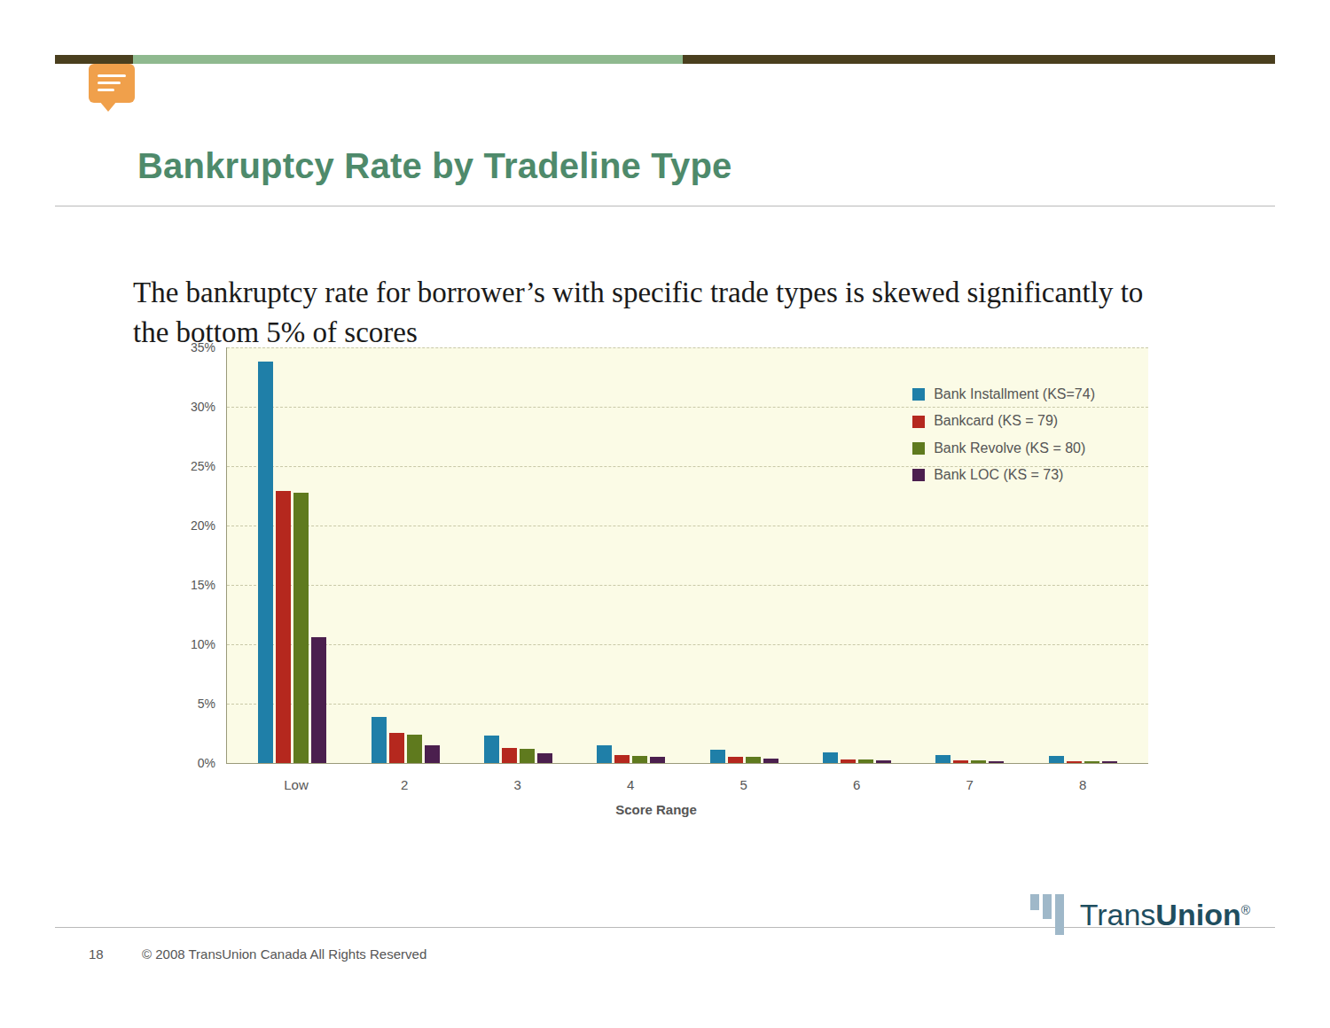Bankruptcy Rate by Tradeline Type
The bankruptcy rate for borrower’s with specific trade types is skewed significantly to the bottom 5% of scores
35%
30%
25%
20%
15%
10%
5%
0%
Bank Installment (KS=74)
Bankcard (KS = 79)
Bank Revolve (KS = 80)
Bank LOC (KS = 73)
Low 2345678
Score Range
18
© 2008 TransUnion Canada All Rights Reserved
TransUnion®